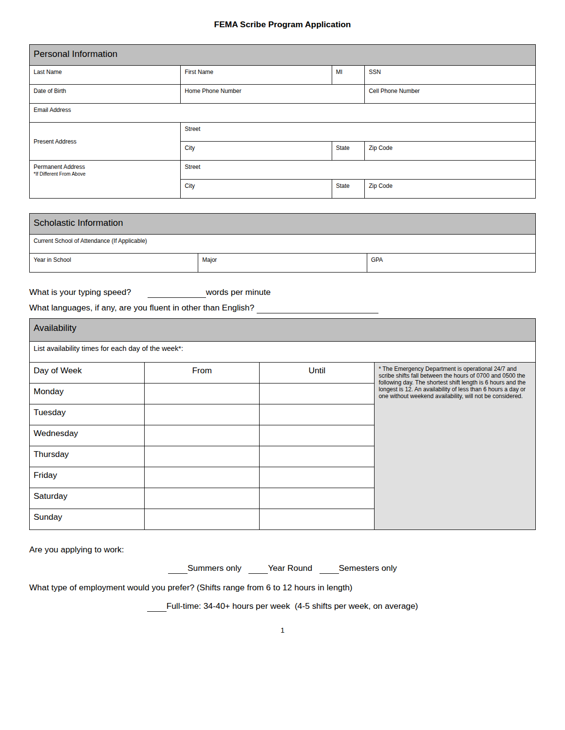FEMA Scribe Program Application
| Personal Information |
| Last Name | First Name | MI | SSN |
| Date of Birth | Home Phone Number | Cell Phone Number |
| Email Address |
| Present Address | Street |
| City | State | Zip Code |
| Permanent Address *If Different From Above | Street |
| City | State | Zip Code |
| Scholastic Information |
| Current School of Attendance (If Applicable) |
| Year in School | Major | GPA |
What is your typing speed? words per minute
What languages, if any, are you fluent in other than English?
| Availability |
| List availability times for each day of the week*: |
| Day of Week | From | Until | * The Emergency Department is operational 24/7 and scribe shifts fall between the hours of 0700 and 0500 the following day. The shortest shift length is 6 hours and the longest is 12. An availability of less than 6 hours a day or one without weekend availability, will not be considered. |
| Monday | | |
| Tuesday | | |
| Wednesday | | |
| Thursday | | |
| Friday | | |
| Saturday | | |
| Sunday | | |
Are you applying to work:
Summers only Year Round Semesters only
What type of employment would you prefer? (Shifts range from 6 to 12 hours in length)
Full-time: 34‑40+ hours per week (4-5 shifts per week, on average)
1